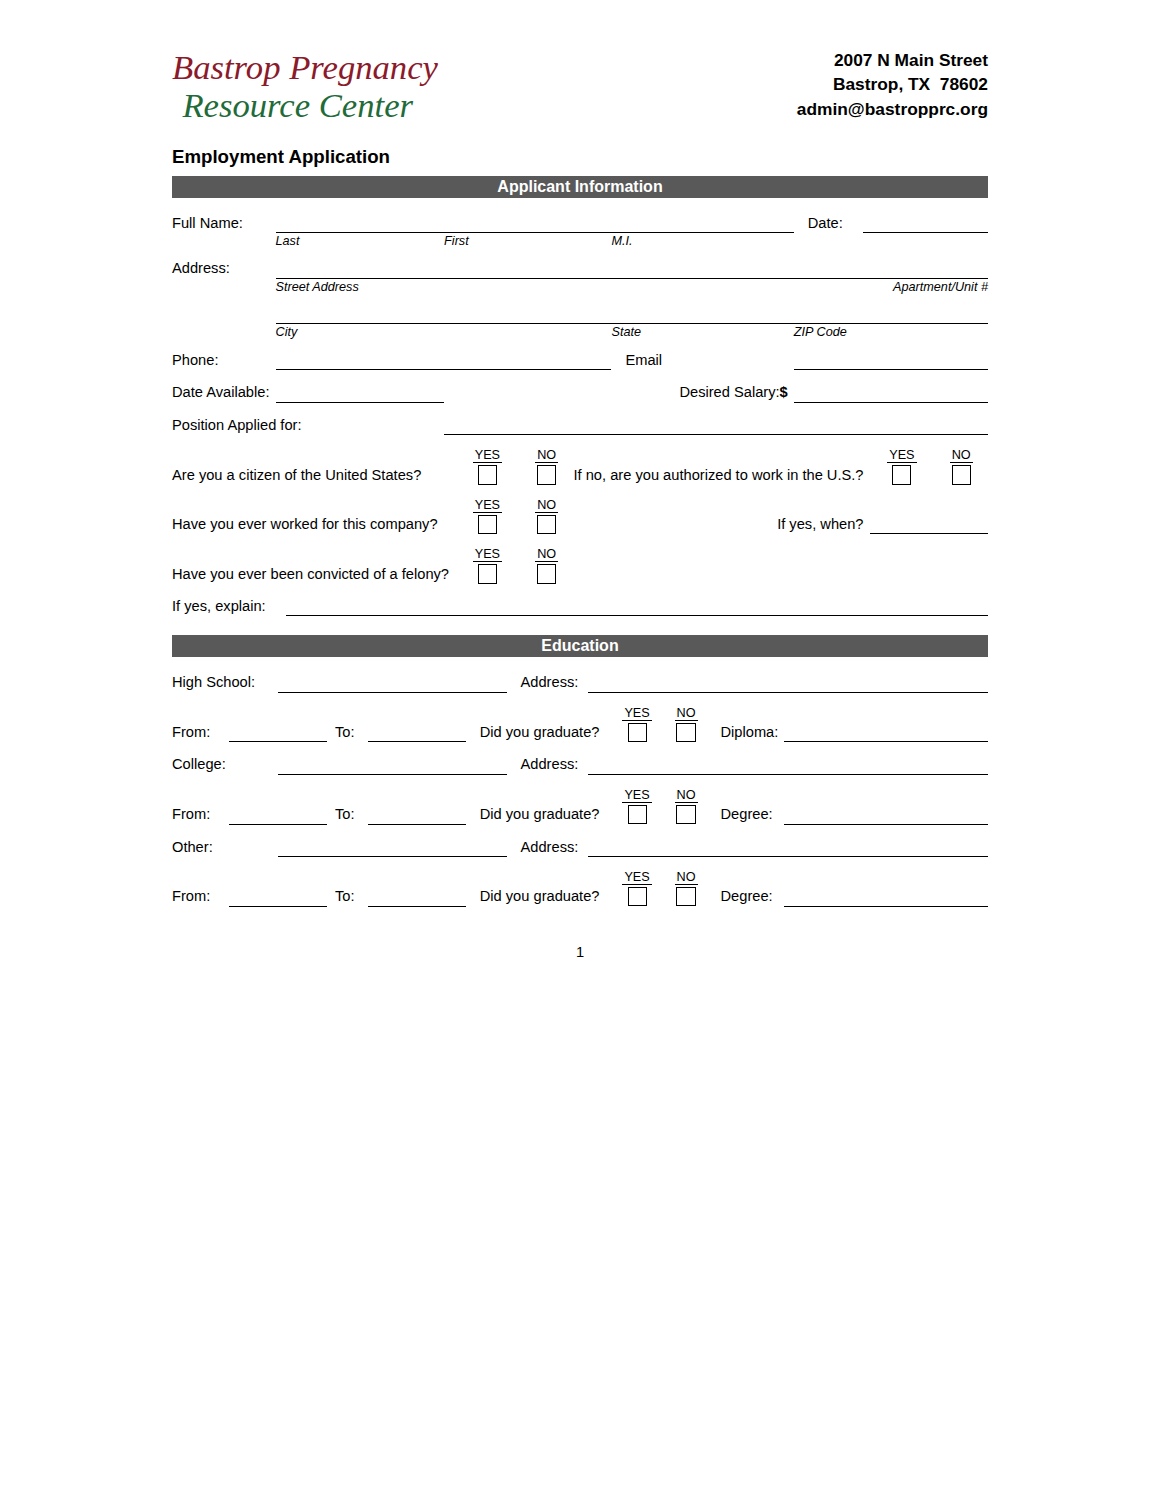Bastrop Pregnancy
Resource Center
2007 N Main Street
Bastrop, TX 78602
admin@bastropprc.org
Employment Application
Applicant Information
| Full Name: | | Date: | |
| | Last | First | M.I. | | |
| Address: | |
| | Street Address | Apartment/Unit # |
| | City | State | ZIP Code |
| Phone: | | Email | |
| Date Available: | | | Desired Salary: $ | |
| Position Applied for: | |
| | YES | NO | | YES | NO |
| Are you a citizen of the United States? | | | If no, are you authorized to work in the U.S.? | | |
| | YES | NO | |
| Have you ever worked for this company? | | | If yes, when? | |
| | YES | NO | |
| Have you ever been convicted of a felony? | | | |
| If yes, explain: | |
Education
| High School: | | Address: | |
| | | | | | YES | NO | | |
| From: | | To: | | Did you graduate? | | | Diploma: | |
| College: | | Address: | |
| | | | | | YES | NO | | |
| From: | | To: | | Did you graduate? | | | Degree: | |
| Other: | | Address: | |
| | | | | | YES | NO | | |
| From: | | To: | | Did you graduate? | | | Degree: | |
1